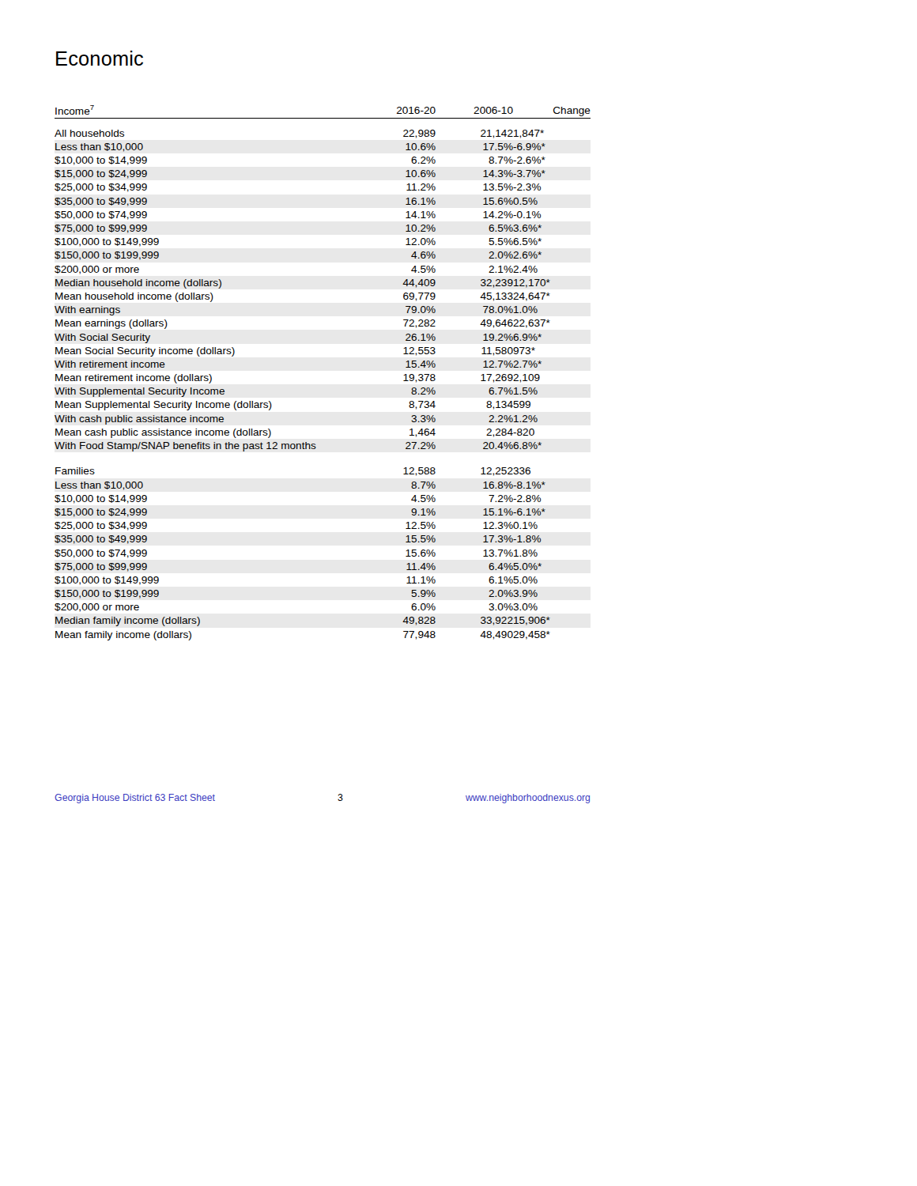Economic
| Income 7 | 2016-20 | 2006-10 | Change |
| --- | --- | --- | --- |
| All households | 22,989 | 21,142 | 1,847* |
| Less than $10,000 | 10.6% | 17.5% | -6.9%* |
| $10,000 to $14,999 | 6.2% | 8.7% | -2.6%* |
| $15,000 to $24,999 | 10.6% | 14.3% | -3.7%* |
| $25,000 to $34,999 | 11.2% | 13.5% | -2.3% |
| $35,000 to $49,999 | 16.1% | 15.6% | 0.5% |
| $50,000 to $74,999 | 14.1% | 14.2% | -0.1% |
| $75,000 to $99,999 | 10.2% | 6.5% | 3.6%* |
| $100,000 to $149,999 | 12.0% | 5.5% | 6.5%* |
| $150,000 to $199,999 | 4.6% | 2.0% | 2.6%* |
| $200,000 or more | 4.5% | 2.1% | 2.4% |
| Median household income (dollars) | 44,409 | 32,239 | 12,170* |
| Mean household income (dollars) | 69,779 | 45,133 | 24,647* |
| With earnings | 79.0% | 78.0% | 1.0% |
| Mean earnings (dollars) | 72,282 | 49,646 | 22,637* |
| With Social Security | 26.1% | 19.2% | 6.9%* |
| Mean Social Security income (dollars) | 12,553 | 11,580 | 973* |
| With retirement income | 15.4% | 12.7% | 2.7%* |
| Mean retirement income (dollars) | 19,378 | 17,269 | 2,109 |
| With Supplemental Security Income | 8.2% | 6.7% | 1.5% |
| Mean Supplemental Security Income (dollars) | 8,734 | 8,134 | 599 |
| With cash public assistance income | 3.3% | 2.2% | 1.2% |
| Mean cash public assistance income (dollars) | 1,464 | 2,284 | -820 |
| With Food Stamp/SNAP benefits in the past 12 months | 27.2% | 20.4% | 6.8%* |
| Families | 12,588 | 12,252 | 336 |
| Less than $10,000 | 8.7% | 16.8% | -8.1%* |
| $10,000 to $14,999 | 4.5% | 7.2% | -2.8% |
| $15,000 to $24,999 | 9.1% | 15.1% | -6.1%* |
| $25,000 to $34,999 | 12.5% | 12.3% | 0.1% |
| $35,000 to $49,999 | 15.5% | 17.3% | -1.8% |
| $50,000 to $74,999 | 15.6% | 13.7% | 1.8% |
| $75,000 to $99,999 | 11.4% | 6.4% | 5.0%* |
| $100,000 to $149,999 | 11.1% | 6.1% | 5.0% |
| $150,000 to $199,999 | 5.9% | 2.0% | 3.9% |
| $200,000 or more | 6.0% | 3.0% | 3.0% |
| Median family income (dollars) | 49,828 | 33,922 | 15,906* |
| Mean family income (dollars) | 77,948 | 48,490 | 29,458* |
Georgia House District 63 Fact Sheet 3 www.neighborhoodnexus.org